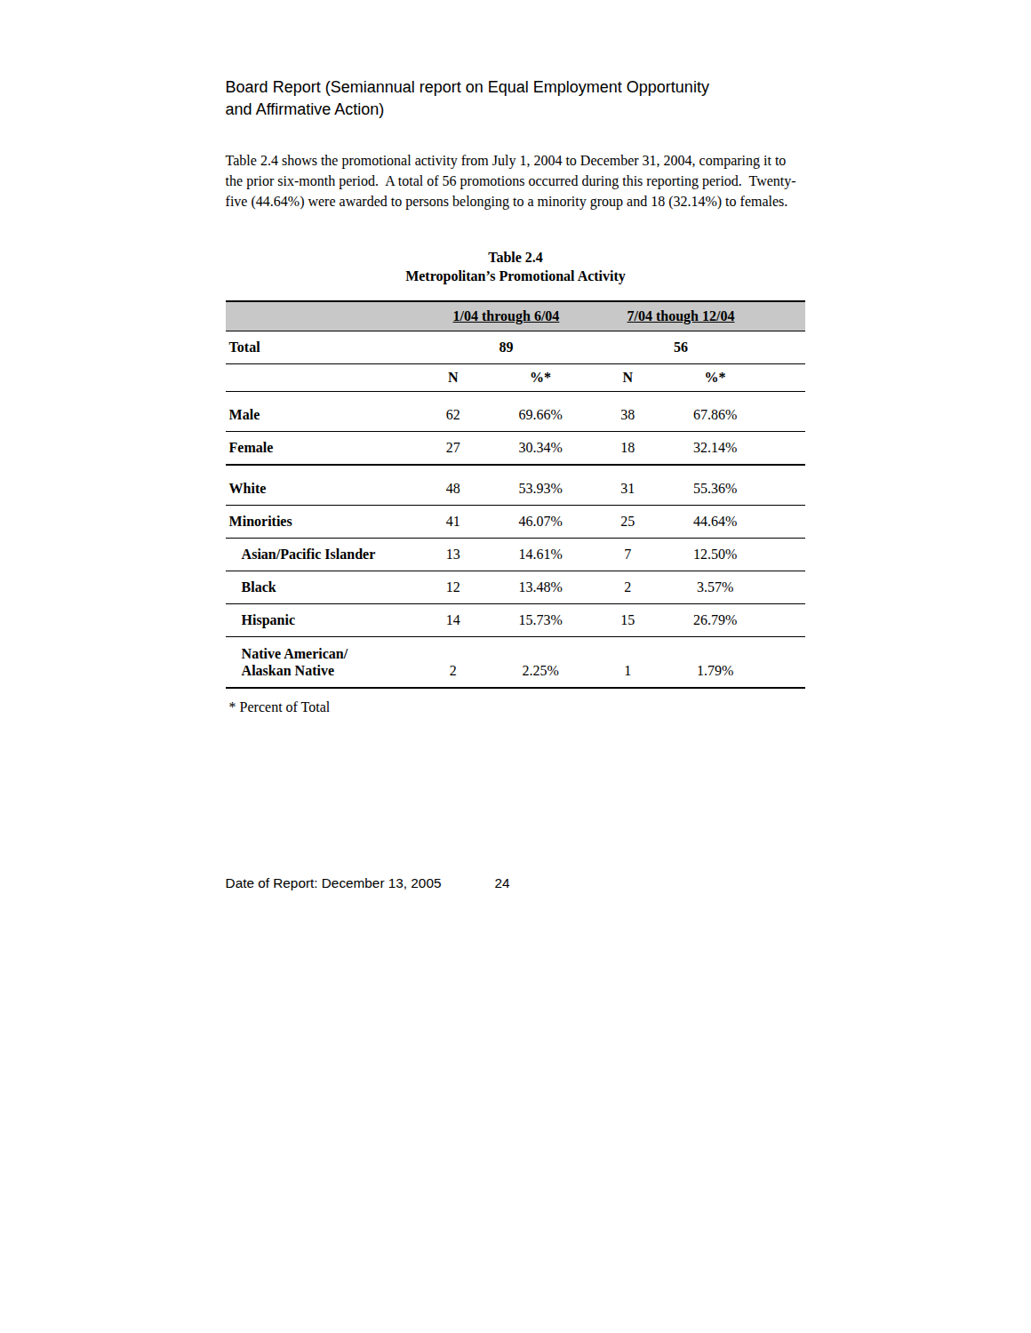Board Report (Semiannual report on Equal Employment Opportunity
and Affirmative Action)
Table 2.4 shows the promotional activity from July 1, 2004 to December 31, 2004, comparing it to the prior six-month period. A total of 56 promotions occurred during this reporting period. Twenty-five (44.64%) were awarded to persons belonging to a minority group and 18 (32.14%) to females.
Table 2.4
Metropolitan’s Promotional Activity
| | 1/04 through 6/04 | 7/04 though 12/04 | |
| Total | 89 | 56 | |
| | N | %* | N | %* | |
| Male | 62 | 69.66% | 38 | 67.86% | |
| Female | 27 | 30.34% | 18 | 32.14% | |
| White | 48 | 53.93% | 31 | 55.36% | |
| Minorities | 41 | 46.07% | 25 | 44.64% | |
| Asian/Pacific Islander | 13 | 14.61% | 7 | 12.50% | |
| Black | 12 | 13.48% | 2 | 3.57% | |
| Hispanic | 14 | 15.73% | 15 | 26.79% | |
| Native American/ Alaskan Native | 2 | 2.25% | 1 | 1.79% | |
* Percent of Total
Date of Report: December 13, 200524